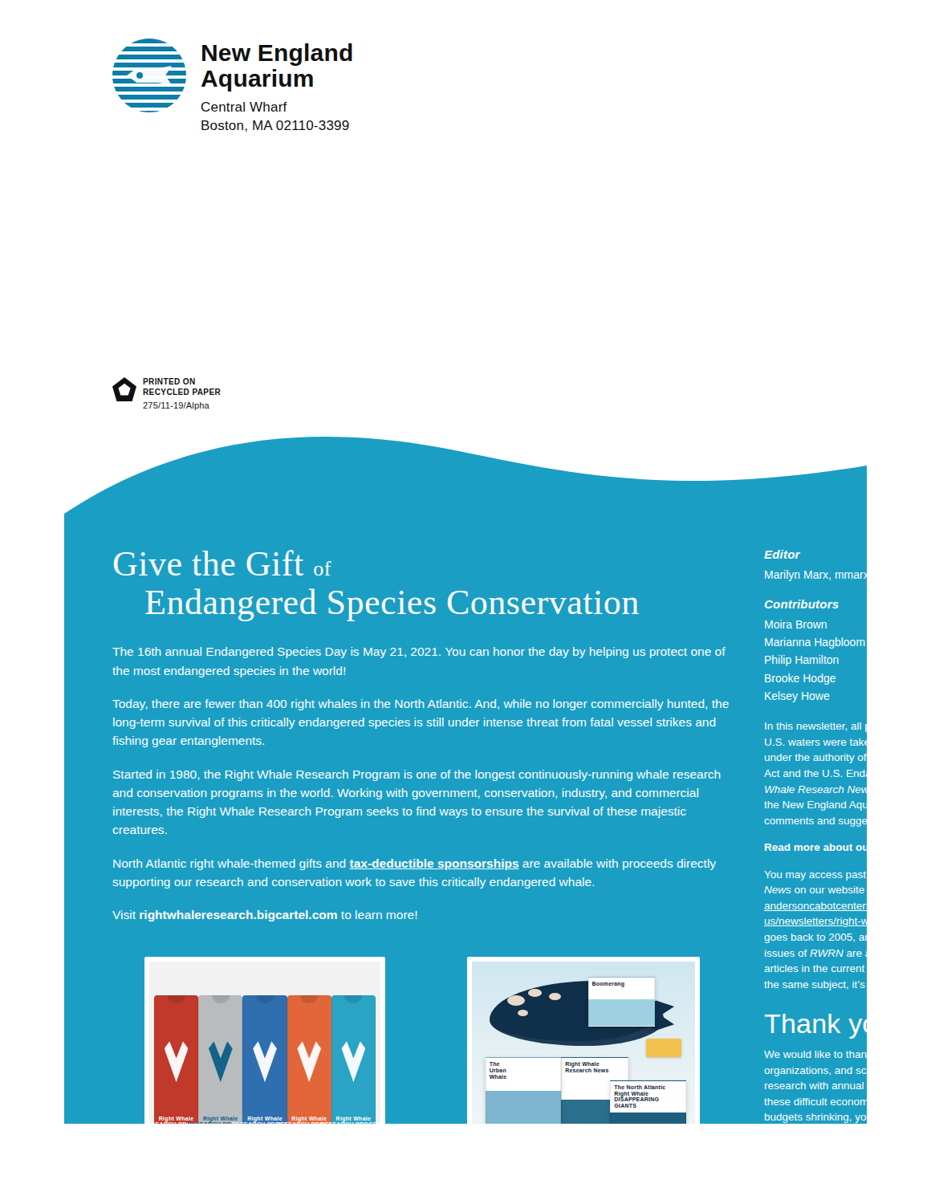New England
Aquarium
Central Wharf
Boston, MA 02110-3399
Printed on
Recycled Paper
275/11-19/Alpha
Give the Gift of Endangered Species Conservation
The 16th annual Endangered Species Day is May 21, 2021. You can honor the day by helping us protect one of the most endangered species in the world!
Today, there are fewer than 400 right whales in the North Atlantic. And, while no longer commercially hunted, the long-term survival of this critically endangered species is still under intense threat from fatal vessel strikes and fishing gear entanglements.
Started in 1980, the Right Whale Research Program is one of the longest continuously-running whale research and conservation programs in the world. Working with government, conservation, industry, and commercial interests, the Right Whale Research Program seeks to find ways to ensure the survival of these majestic creatures.
North Atlantic right whale-themed gifts and tax-deductible sponsorships are available with proceeds directly supporting our research and conservation work to save this critically endangered whale.
Visit rightwhaleresearch.bigcartel.com to learn more!
Right Whale
RESEARCH PROGRAM
Right Whale
RESEARCH PROGRAM
Right Whale
RESEARCH PROGRAM
Right Whale
RESEARCH PROGRAM
Right Whale
RESEARCH PROGRAM
Boomerang
Right Whale
Research News
The
Urban
Whale
The North Atlantic Right Whale
DISAPPEARING GIANTS
Editor
Marilyn Marx, mmarx@neaq.org
Contributors
Moira Brown
Amy Knowlton
Marianna Hagbloom
Marilyn Marx
Philip Hamilton
Heather Pettis
Brooke Hodge
Amy Warren
Kelsey Howe
Monica Zani
In this newsletter, all photographs of right whales in U.S. waters were taken under NOAA research permits under the authority of the Marine Mammal Protection Act and the U.S. Endangered Species Act. Right Whale Research News is produced and published by the New England Aquarium. We welcome your comments and suggestions.
Read more about our project at accol.org.
You may access past issues of Right Whale Research News on our website at andersoncabotcenterforoceanlife.org/about-us/newsletters/right-whale-research-news. The archive goes back to 2005, and all but the two most recent issues of RWRN are available. Now when one of the articles in the current issue refers to an earlier piece on the same subject, it’s easy to check it out!
Thank you!
We would like to thank all the individuals, organizations, and schools that continue to support our research with annual sponsorships and donations. In these difficult economic times, with federal research budgets shrinking, your support is more critical than ever, and we truly appreciate your generosity. Sponsorship funds are used by our Right Whale Program to support activities that directly contribute to the conservation of North Atlantic right whales.